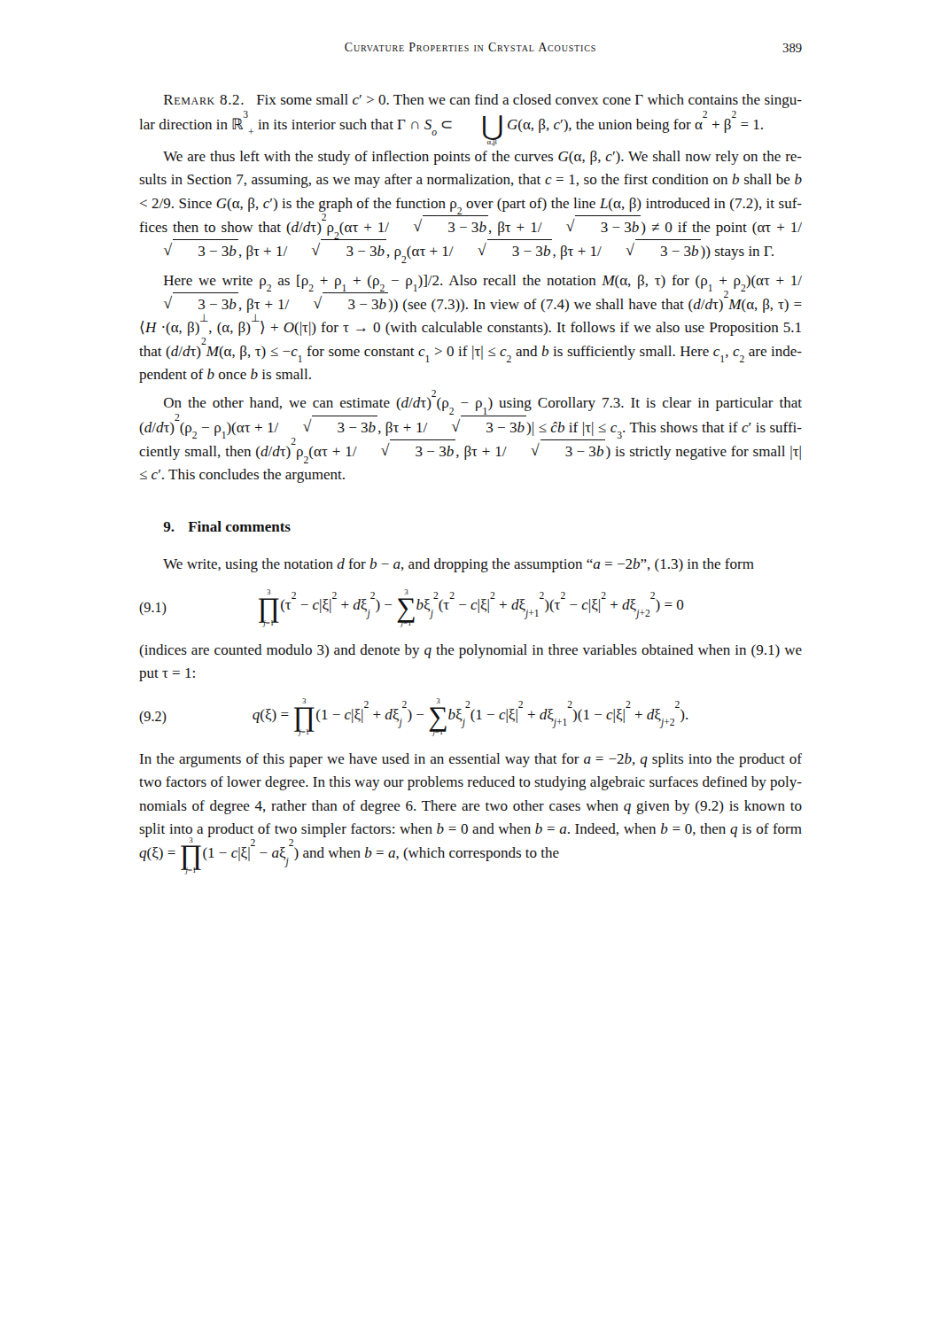Curvature Properties in Crystal Acoustics 389
Remark 8.2. Fix some small c′ > 0. Then we can find a closed convex cone Γ which contains the singular direction in ℝ3+ in its interior such that Γ ∩ So ⊂ α,β⋃ G(α, β, c′), the union being for α2 + β2 = 1.
We are thus left with the study of inflection points of the curves G(α, β, c′). We shall now rely on the results in Section 7, assuming, as we may after a normalization, that c = 1, so the first condition on b shall be b < 2/9. Since G(α, β, c′) is the graph of the function ρ2 over (part of) the line L(α, β) introduced in (7.2), it suffices then to show that (d/dτ)2ρ2(ατ + 1/3 − 3b, βτ + 1/3 − 3b) ≠ 0 if the point (ατ + 1/3 − 3b, βτ + 1/3 − 3b, ρ2(ατ + 1/3 − 3b, βτ + 1/3 − 3b)) stays in Γ.
Here we write ρ2 as [ρ2 + ρ1 + (ρ2 − ρ1)]/2. Also recall the notation M(α, β, τ) for (ρ1 + ρ2)(ατ + 1/3 − 3b, βτ + 1/3 − 3b)) (see (7.3)). In view of (7.4) we shall have that (d/dτ)2M(α, β, τ) = ⟨H ·(α, β)⊥, (α, β)⊥⟩ + O(|τ|) for τ → 0 (with calculable constants). It follows if we also use Proposition 5.1 that (d/dτ)2M(α, β, τ) ≤ −c1 for some constant c1 > 0 if |τ| ≤ c2 and b is sufficiently small. Here c1, c2 are independent of b once b is small.
On the other hand, we can estimate (d/dτ)2(ρ2 − ρ1) using Corollary 7.3. It is clear in particular that (d/dτ)2(ρ2 − ρ1)(ατ + 1/3 − 3b, βτ + 1/3 − 3b)| ≤ ĉb if |τ| ≤ c3. This shows that if c′ is sufficiently small, then (d/dτ)2ρ2(ατ + 1/3 − 3b, βτ + 1/3 − 3b) is strictly negative for small |τ| ≤ c′. This concludes the argument.
9. Final comments
We write, using the notation d for b − a, and dropping the assumption “a = −2b”, (1.3) in the form
(9.1)
3∏j=1(τ2 − c|ξ|2 + dξj2) − 3∑j=1 bξj2(τ2 − c|ξ|2 + dξj+12)(τ2 − c|ξ|2 + dξj+22) = 0
(indices are counted modulo 3) and denote by q the polynomial in three variables obtained when in (9.1) we put τ = 1:
(9.2)
q(ξ) = 3∏j=1(1 − c|ξ|2 + dξj2) − 3∑j=1 bξj2(1 − c|ξ|2 + dξj+12)(1 − c|ξ|2 + dξj+22).
In the arguments of this paper we have used in an essential way that for a = −2b, q splits into the product of two factors of lower degree. In this way our problems reduced to studying algebraic surfaces defined by polynomials of degree 4, rather than of degree 6. There are two other cases when q given by (9.2) is known to split into a product of two simpler factors: when b = 0 and when b = a. Indeed, when b = 0, then q is of form q(ξ) = 3∏j=1(1 − c|ξ|2 − aξj2) and when b = a, (which corresponds to the